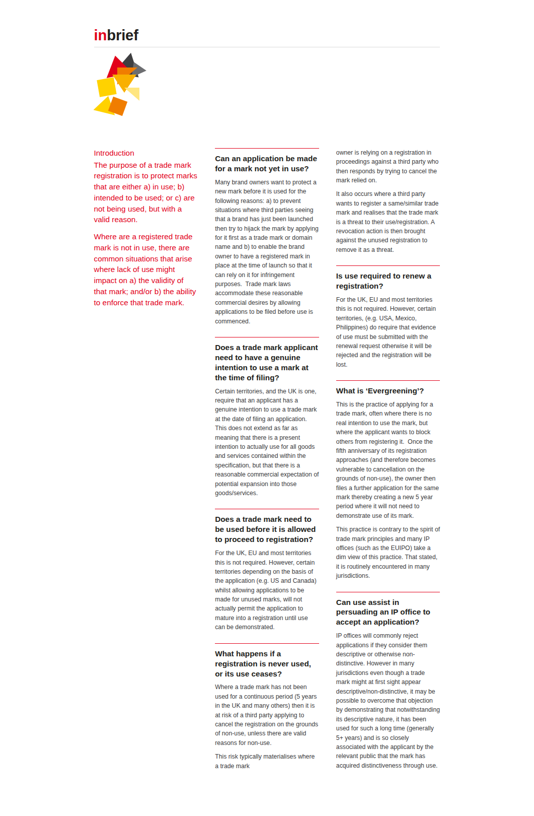in brief
Introduction
The purpose of a trade mark registration is to protect marks that are either a) in use; b) intended to be used; or c) are not being used, but with a valid reason.
Where are a registered trade mark is not in use, there are common situations that arise where lack of use might impact on a) the validity of that mark; and/or b) the ability to enforce that trade mark.
Can an application be made for a mark not yet in use?
Many brand owners want to protect a new mark before it is used for the following reasons: a) to prevent situations where third parties seeing that a brand has just been launched then try to hijack the mark by applying for it first as a trade mark or domain name and b) to enable the brand owner to have a registered mark in place at the time of launch so that it can rely on it for infringement purposes. Trade mark laws accommodate these reasonable commercial desires by allowing applications to be filed before use is commenced.
Does a trade mark applicant need to have a genuine intention to use a mark at the time of filing?
Certain territories, and the UK is one, require that an applicant has a genuine intention to use a trade mark at the date of filing an application. This does not extend as far as meaning that there is a present intention to actually use for all goods and services contained within the specification, but that there is a reasonable commercial expectation of potential expansion into those goods/services.
Does a trade mark need to be used before it is allowed to proceed to registration?
For the UK, EU and most territories this is not required. However, certain territories depending on the basis of the application (e.g. US and Canada) whilst allowing applications to be made for unused marks, will not actually permit the application to mature into a registration until use can be demonstrated.
What happens if a registration is never used, or its use ceases?
Where a trade mark has not been used for a continuous period (5 years in the UK and many others) then it is at risk of a third party applying to cancel the registration on the grounds of non-use, unless there are valid reasons for non-use.
This risk typically materialises where a trade mark
owner is relying on a registration in proceedings against a third party who then responds by trying to cancel the mark relied on.
It also occurs where a third party wants to register a same/similar trade mark and realises that the trade mark is a threat to their use/registration. A revocation action is then brought against the unused registration to remove it as a threat.
Is use required to renew a registration?
For the UK, EU and most territories this is not required. However, certain territories, (e.g. USA, Mexico, Philippines) do require that evidence of use must be submitted with the renewal request otherwise it will be rejected and the registration will be lost.
What is ‘Evergreening’?
This is the practice of applying for a trade mark, often where there is no real intention to use the mark, but where the applicant wants to block others from registering it. Once the fifth anniversary of its registration approaches (and therefore becomes vulnerable to cancellation on the grounds of non-use), the owner then files a further application for the same mark thereby creating a new 5 year period where it will not need to demonstrate use of its mark.
This practice is contrary to the spirit of trade mark principles and many IP offices (such as the EUIPO) take a dim view of this practice. That stated, it is routinely encountered in many jurisdictions.
Can use assist in persuading an IP office to accept an application?
IP offices will commonly reject applications if they consider them descriptive or otherwise non-distinctive. However in many jurisdictions even though a trade mark might at first sight appear descriptive/non-distinctive, it may be possible to overcome that objection by demonstrating that notwithstanding its descriptive nature, it has been used for such a long time (generally 5+ years) and is so closely associated with the applicant by the relevant public that the mark has acquired distinctiveness through use.